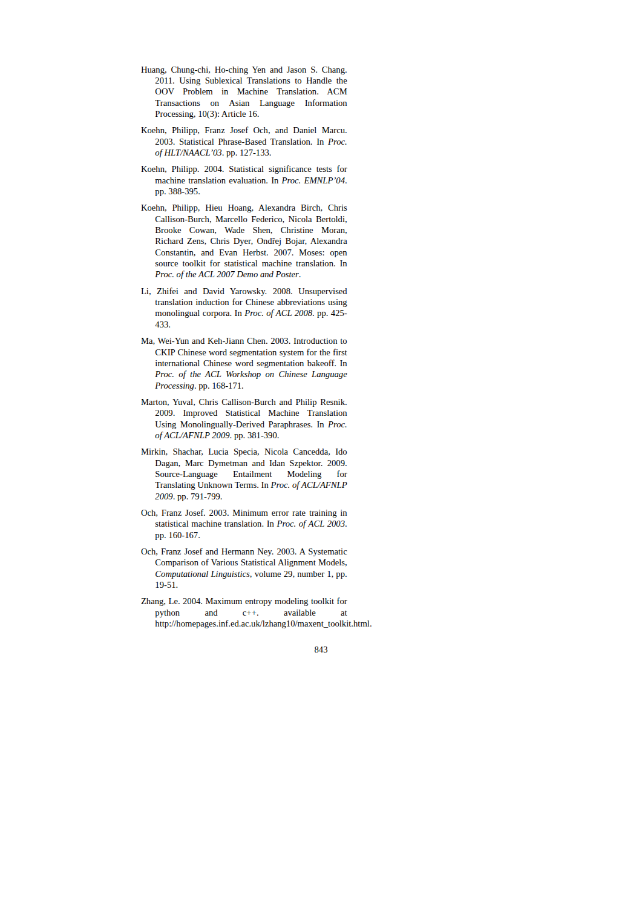Huang, Chung-chi, Ho-ching Yen and Jason S. Chang. 2011. Using Sublexical Translations to Handle the OOV Problem in Machine Translation. ACM Transactions on Asian Language Information Processing, 10(3): Article 16.
Koehn, Philipp, Franz Josef Och, and Daniel Marcu. 2003. Statistical Phrase-Based Translation. In Proc. of HLT/NAACL’03. pp. 127-133.
Koehn, Philipp. 2004. Statistical significance tests for machine translation evaluation. In Proc. EMNLP’04. pp. 388-395.
Koehn, Philipp, Hieu Hoang, Alexandra Birch, Chris Callison-Burch, Marcello Federico, Nicola Bertoldi, Brooke Cowan, Wade Shen, Christine Moran, Richard Zens, Chris Dyer, Ondřej Bojar, Alexandra Constantin, and Evan Herbst. 2007. Moses: open source toolkit for statistical machine translation. In Proc. of the ACL 2007 Demo and Poster.
Li, Zhifei and David Yarowsky. 2008. Unsupervised translation induction for Chinese abbreviations using monolingual corpora. In Proc. of ACL 2008. pp. 425-433.
Ma, Wei-Yun and Keh-Jiann Chen. 2003. Introduction to CKIP Chinese word segmentation system for the first international Chinese word segmentation bakeoff. In Proc. of the ACL Workshop on Chinese Language Processing. pp. 168-171.
Marton, Yuval, Chris Callison-Burch and Philip Resnik. 2009. Improved Statistical Machine Translation Using Monolingually-Derived Paraphrases. In Proc. of ACL/AFNLP 2009. pp. 381-390.
Mirkin, Shachar, Lucia Specia, Nicola Cancedda, Ido Dagan, Marc Dymetman and Idan Szpektor. 2009. Source-Language Entailment Modeling for Translating Unknown Terms. In Proc. of ACL/AFNLP 2009. pp. 791-799.
Och, Franz Josef. 2003. Minimum error rate training in statistical machine translation. In Proc. of ACL 2003. pp. 160-167.
Och, Franz Josef and Hermann Ney. 2003. A Systematic Comparison of Various Statistical Alignment Models, Computational Linguistics, volume 29, number 1, pp. 19-51.
Zhang, Le. 2004. Maximum entropy modeling toolkit for python and c++. available at http://homepages.inf.ed.ac.uk/lzhang10/maxent_toolkit.html.
843